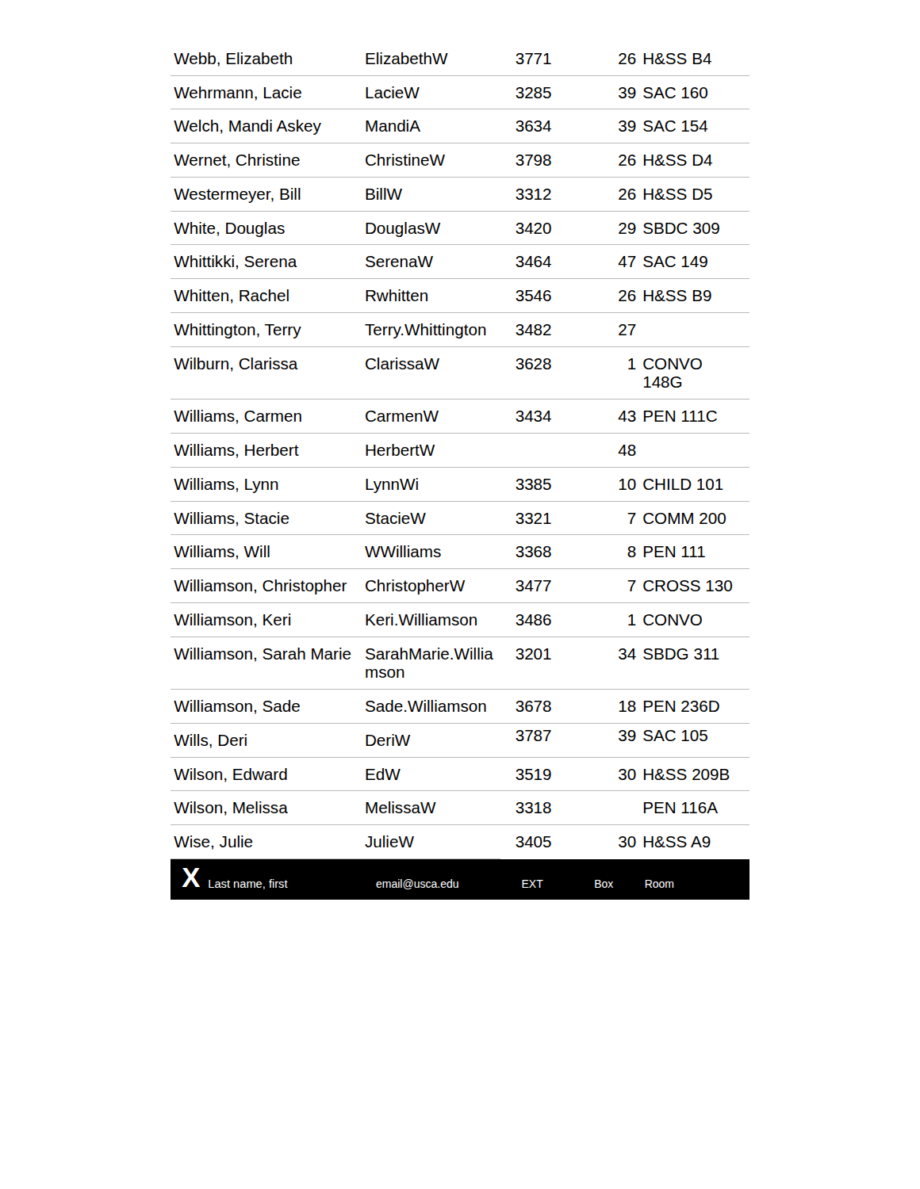| Webb, Elizabeth | ElizabethW | 3771 | 26 | H&SS B4 |
| Wehrmann, Lacie | LacieW | 3285 | 39 | SAC 160 |
| Welch, Mandi Askey | MandiA | 3634 | 39 | SAC 154 |
| Wernet, Christine | ChristineW | 3798 | 26 | H&SS D4 |
| Westermeyer, Bill | BillW | 3312 | 26 | H&SS D5 |
| White, Douglas | DouglasW | 3420 | 29 | SBDC 309 |
| Whittikki, Serena | SerenaW | 3464 | 47 | SAC 149 |
| Whitten, Rachel | Rwhitten | 3546 | 26 | H&SS B9 |
| Whittington, Terry | Terry.Whittington | 3482 | 27 | |
| Wilburn, Clarissa | ClarissaW | 3628 | 1 | CONVO 148G |
| Williams, Carmen | CarmenW | 3434 | 43 | PEN 111C |
| Williams, Herbert | HerbertW | | 48 | |
| Williams, Lynn | LynnWi | 3385 | 10 | CHILD 101 |
| Williams, Stacie | StacieW | 3321 | 7 | COMM 200 |
| Williams, Will | WWilliams | 3368 | 8 | PEN 111 |
| Williamson, Christopher | ChristopherW | 3477 | 7 | CROSS 130 |
| Williamson, Keri | Keri.Williamson | 3486 | 1 | CONVO |
| Williamson, Sarah Marie | SarahMarie.Willia mson | 3201 | 34 | SBDG 311 |
| Williamson, Sade | Sade.Williamson | 3678 | 18 | PEN 236D |
| Wills, Deri | DeriW | 3787 | 39 | SAC 105 |
| Wilson, Edward | EdW | 3519 | 30 | H&SS 209B |
| Wilson, Melissa | MelissaW | 3318 | | PEN 116A |
| Wise, Julie | JulieW | 3405 | 30 | H&SS A9 |
X
Last name, first
email@usca.edu
EXT
Box
Room